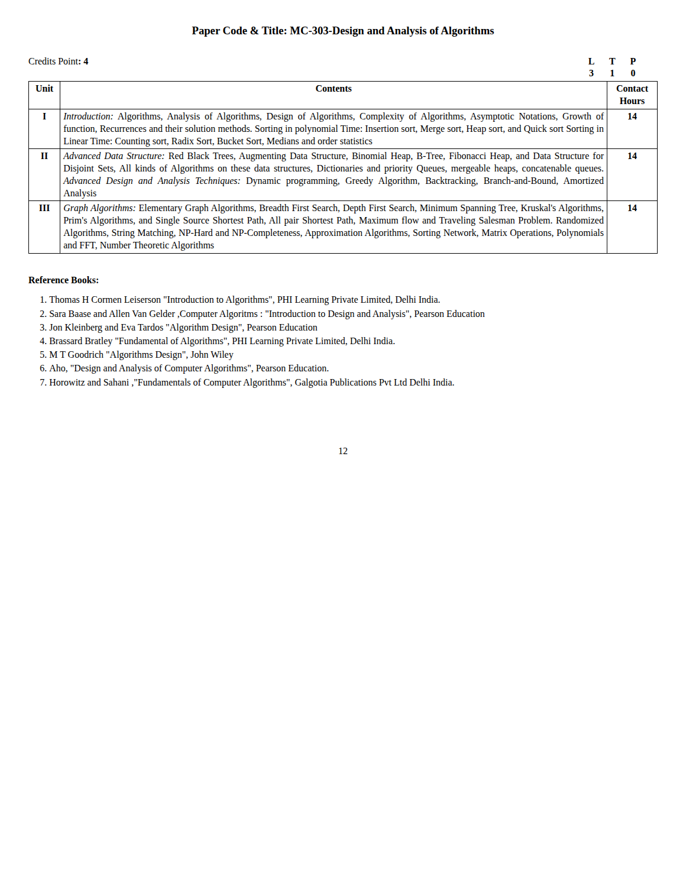Paper Code & Title: MC-303-Design and Analysis of Algorithms
Credits Point: 4
LTP
310
| Unit | Contents | Contact Hours |
| --- | --- | --- |
| I | Introduction: Algorithms, Analysis of Algorithms, Design of Algorithms, Complexity of Algorithms, Asymptotic Notations, Growth of function, Recurrences and their solution methods. Sorting in polynomial Time: Insertion sort, Merge sort, Heap sort, and Quick sort Sorting in Linear Time: Counting sort, Radix Sort, Bucket Sort, Medians and order statistics | 14 |
| II | Advanced Data Structure: Red Black Trees, Augmenting Data Structure, Binomial Heap, B-Tree, Fibonacci Heap, and Data Structure for Disjoint Sets, All kinds of Algorithms on these data structures, Dictionaries and priority Queues, mergeable heaps, concatenable queues. Advanced Design and Analysis Techniques: Dynamic programming, Greedy Algorithm, Backtracking, Branch-and-Bound, Amortized Analysis | 14 |
| III | Graph Algorithms: Elementary Graph Algorithms, Breadth First Search, Depth First Search, Minimum Spanning Tree, Kruskal's Algorithms, Prim's Algorithms, and Single Source Shortest Path, All pair Shortest Path, Maximum flow and Traveling Salesman Problem. Randomized Algorithms, String Matching, NP-Hard and NP-Completeness, Approximation Algorithms, Sorting Network, Matrix Operations, Polynomials and FFT, Number Theoretic Algorithms | 14 |
Reference Books:
Thomas H Cormen Leiserson "Introduction to Algorithms", PHI Learning Private Limited, Delhi India.
Sara Baase and Allen Van Gelder ,Computer Algoritms : "Introduction to Design and Analysis", Pearson Education
Jon Kleinberg and Eva Tardos "Algorithm Design", Pearson Education
Brassard Bratley "Fundamental of Algorithms", PHI Learning Private Limited, Delhi India.
M T Goodrich "Algorithms Design", John Wiley
Aho, "Design and Analysis of Computer Algorithms", Pearson Education.
Horowitz and Sahani ,"Fundamentals of Computer Algorithms", Galgotia Publications Pvt Ltd Delhi India.
12